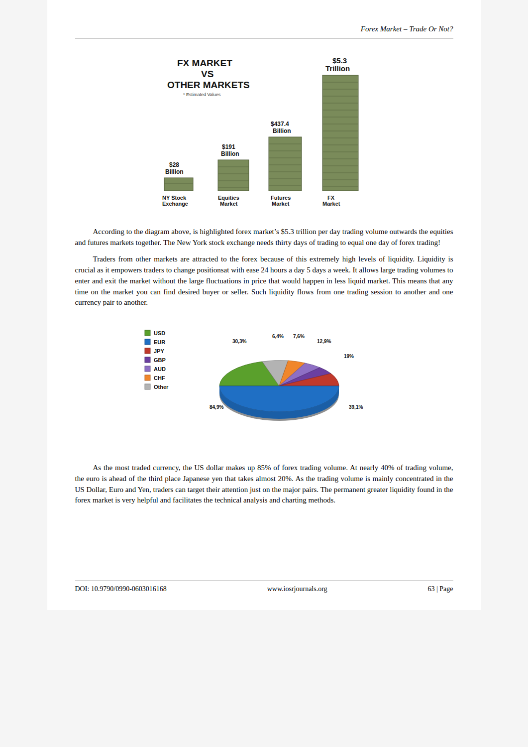Forex Market – Trade Or Not?
FX MARKET VS OTHER MARKETS * Estimated Values $5.3 Trillion FX Market $437.4 Billion Futures Market $191 Billion Equities Market $28 Billion NY Stock Exchange
According to the diagram above, is highlighted forex market’s $5.3 trillion per day trading volume outwards the equities and futures markets together. The New York stock exchange needs thirty days of trading to equal one day of forex trading!
Traders from other markets are attracted to the forex because of this extremely high levels of liquidity. Liquidity is crucial as it empowers traders to change positionsat with ease 24 hours a day 5 days a week. It allows large trading volumes to enter and exit the market without the large fluctuations in price that would happen in less liquid market. This means that any time on the market you can find desired buyer or seller. Such liquidity flows from one trading session to another and one currency pair to another.
USD EUR JPY GBP AUD CHF Other 30,3% 6,4% 7,6% 12,9% 19% 39,1% 84,9%
As the most traded currency, the US dollar makes up 85% of forex trading volume. At nearly 40% of trading volume, the euro is ahead of the third place Japanese yen that takes almost 20%. As the trading volume is mainly concentrated in the US Dollar, Euro and Yen, traders can target their attention just on the major pairs. The permanent greater liquidity found in the forex market is very helpful and facilitates the technical analysis and charting methods.
DOI: 10.9790/0990-0603016168 www.iosrjournals.org 63 | Page